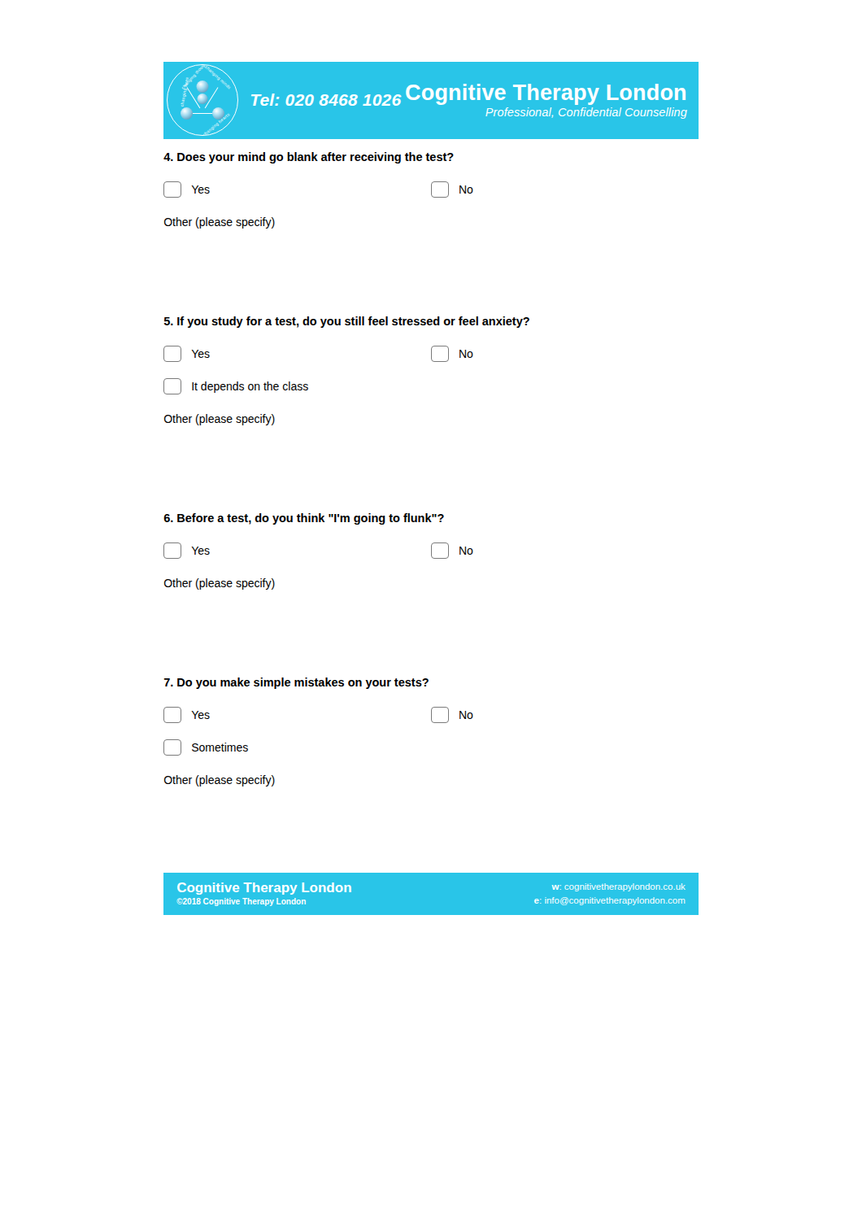changing thoughts changing lives changing hearts changing minds
Tel: 020 8468 1026
Cognitive Therapy London
Professional, Confidential Counselling
4. Does your mind go blank after receiving the test?
Yes
No
Other (please specify)
5. If you study for a test, do you still feel stressed or feel anxiety?
Yes
No
It depends on the class
Other (please specify)
6. Before a test, do you think "I'm going to flunk"?
Yes
No
Other (please specify)
7. Do you make simple mistakes on your tests?
Yes
No
Sometimes
Other (please specify)
Cognitive Therapy London
©2018 Cognitive Therapy London
w: cognitivetherapylondon.co.uk
e: info@cognitivetherapylondon.com